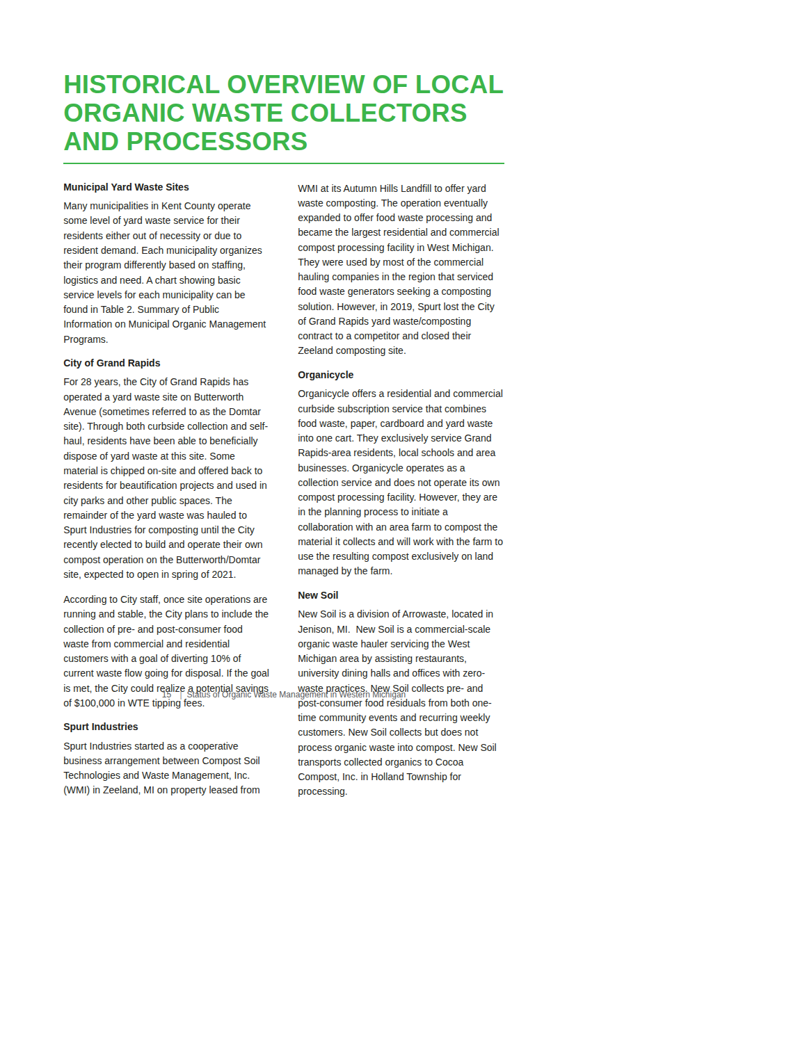Historical Overview of Local Organic Waste Collectors and Processors
Municipal Yard Waste Sites
Many municipalities in Kent County operate some level of yard waste service for their residents either out of necessity or due to resident demand. Each municipality organizes their program differently based on staffing, logistics and need. A chart showing basic service levels for each municipality can be found in Table 2. Summary of Public Information on Municipal Organic Management Programs.
City of Grand Rapids
For 28 years, the City of Grand Rapids has operated a yard waste site on Butterworth Avenue (sometimes referred to as the Domtar site). Through both curbside collection and self-haul, residents have been able to beneficially dispose of yard waste at this site. Some material is chipped on-site and offered back to residents for beautification projects and used in city parks and other public spaces. The remainder of the yard waste was hauled to Spurt Industries for composting until the City recently elected to build and operate their own compost operation on the Butterworth/Domtar site, expected to open in spring of 2021.
According to City staff, once site operations are running and stable, the City plans to include the collection of pre- and post-consumer food waste from commercial and residential customers with a goal of diverting 10% of current waste flow going for disposal. If the goal is met, the City could realize a potential savings of $100,000 in WTE tipping fees.
Spurt Industries
Spurt Industries started as a cooperative business arrangement between Compost Soil Technologies and Waste Management, Inc. (WMI) in Zeeland, MI on property leased from WMI at its Autumn Hills Landfill to offer yard waste composting. The operation eventually expanded to offer food waste processing and became the largest residential and commercial compost processing facility in West Michigan. They were used by most of the commercial hauling companies in the region that serviced food waste generators seeking a composting solution. However, in 2019, Spurt lost the City of Grand Rapids yard waste/composting contract to a competitor and closed their Zeeland composting site.
Organicycle
Organicycle offers a residential and commercial curbside subscription service that combines food waste, paper, cardboard and yard waste into one cart. They exclusively service Grand Rapids-area residents, local schools and area businesses. Organicycle operates as a collection service and does not operate its own compost processing facility. However, they are in the planning process to initiate a collaboration with an area farm to compost the material it collects and will work with the farm to use the resulting compost exclusively on land managed by the farm.
New Soil
New Soil is a division of Arrowaste, located in Jenison, MI. New Soil is a commercial-scale organic waste hauler servicing the West Michigan area by assisting restaurants, university dining halls and offices with zero-waste practices. New Soil collects pre- and post-consumer food residuals from both one-time community events and recurring weekly customers. New Soil collects but does not process organic waste into compost. New Soil transports collected organics to Cocoa Compost, Inc. in Holland Township for processing.
15|Status of Organic Waste Management in Western Michigan